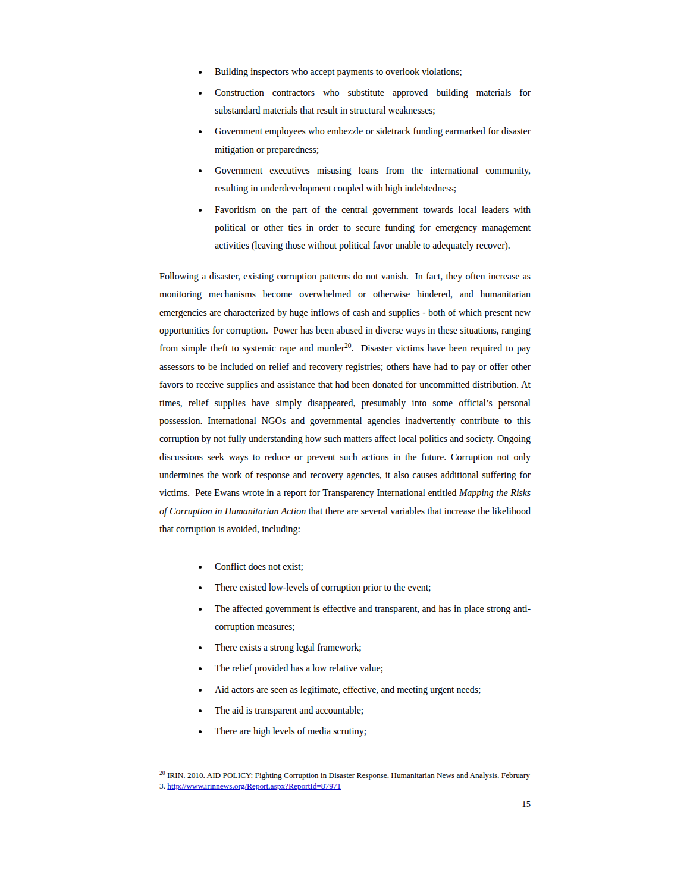Building inspectors who accept payments to overlook violations;
Construction contractors who substitute approved building materials for substandard materials that result in structural weaknesses;
Government employees who embezzle or sidetrack funding earmarked for disaster mitigation or preparedness;
Government executives misusing loans from the international community, resulting in underdevelopment coupled with high indebtedness;
Favoritism on the part of the central government towards local leaders with political or other ties in order to secure funding for emergency management activities (leaving those without political favor unable to adequately recover).
Following a disaster, existing corruption patterns do not vanish. In fact, they often increase as monitoring mechanisms become overwhelmed or otherwise hindered, and humanitarian emergencies are characterized by huge inflows of cash and supplies - both of which present new opportunities for corruption. Power has been abused in diverse ways in these situations, ranging from simple theft to systemic rape and murder20. Disaster victims have been required to pay assessors to be included on relief and recovery registries; others have had to pay or offer other favors to receive supplies and assistance that had been donated for uncommitted distribution. At times, relief supplies have simply disappeared, presumably into some official’s personal possession. International NGOs and governmental agencies inadvertently contribute to this corruption by not fully understanding how such matters affect local politics and society. Ongoing discussions seek ways to reduce or prevent such actions in the future. Corruption not only undermines the work of response and recovery agencies, it also causes additional suffering for victims. Pete Ewans wrote in a report for Transparency International entitled Mapping the Risks of Corruption in Humanitarian Action that there are several variables that increase the likelihood that corruption is avoided, including:
Conflict does not exist;
There existed low-levels of corruption prior to the event;
The affected government is effective and transparent, and has in place strong anti-corruption measures;
There exists a strong legal framework;
The relief provided has a low relative value;
Aid actors are seen as legitimate, effective, and meeting urgent needs;
The aid is transparent and accountable;
There are high levels of media scrutiny;
20 IRIN. 2010. AID POLICY: Fighting Corruption in Disaster Response. Humanitarian News and Analysis. February 3. http://www.irinnews.org/Report.aspx?ReportId=87971
15